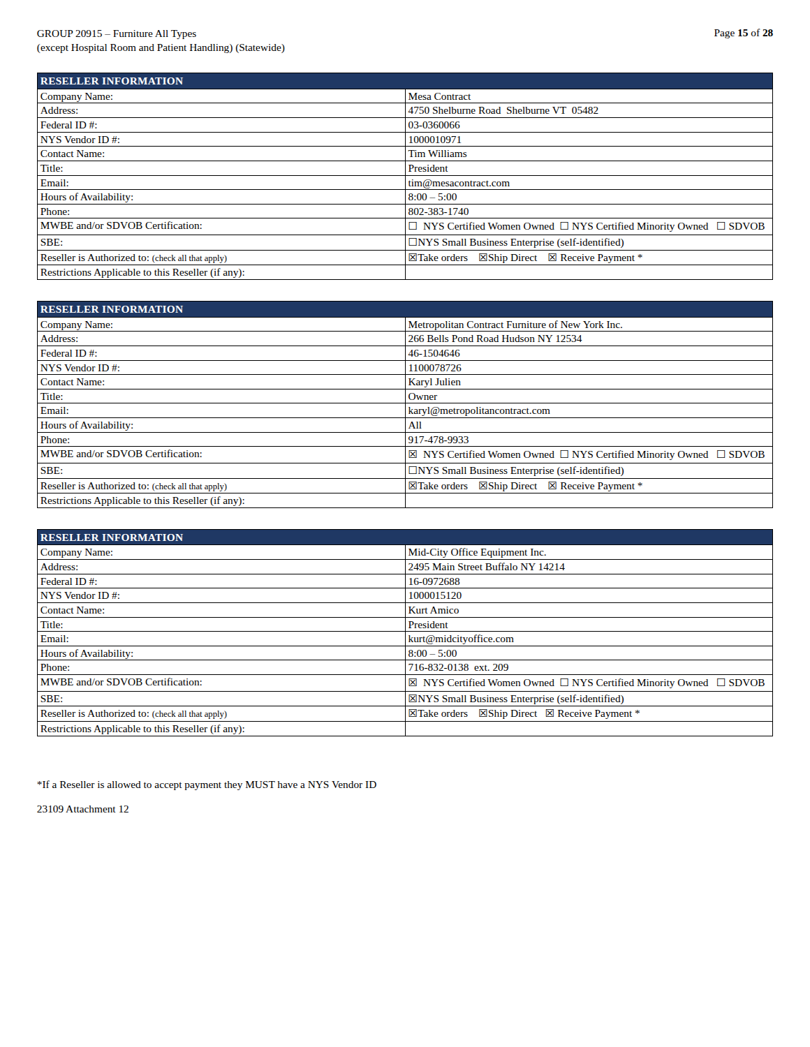GROUP 20915 – Furniture All Types
(except Hospital Room and Patient Handling) (Statewide)
Page 15 of 28
| RESELLER INFORMATION |
| --- |
| Company Name: | Mesa Contract |
| Address: | 4750 Shelburne Road Shelburne VT 05482 |
| Federal ID #: | 03-0360066 |
| NYS Vendor ID #: | 1000010971 |
| Contact Name: | Tim Williams |
| Title: | President |
| Email: | tim@mesacontract.com |
| Hours of Availability: | 8:00 – 5:00 |
| Phone: | 802-383-1740 |
| MWBE and/or SDVOB Certification: | ☐ NYS Certified Women Owned ☐ NYS Certified Minority Owned ☐ SDVOB |
| SBE: | ☐ NYS Small Business Enterprise (self-identified) |
| Reseller is Authorized to: (check all that apply) | ☒ Take orders ☒ Ship Direct ☒ Receive Payment * |
| Restrictions Applicable to this Reseller (if any): | |
| RESELLER INFORMATION |
| --- |
| Company Name: | Metropolitan Contract Furniture of New York Inc. |
| Address: | 266 Bells Pond Road Hudson NY 12534 |
| Federal ID #: | 46-1504646 |
| NYS Vendor ID #: | 1100078726 |
| Contact Name: | Karyl Julien |
| Title: | Owner |
| Email: | karyl@metropolitancontract.com |
| Hours of Availability: | All |
| Phone: | 917-478-9933 |
| MWBE and/or SDVOB Certification: | ☒ NYS Certified Women Owned ☐ NYS Certified Minority Owned ☐ SDVOB |
| SBE: | ☐ NYS Small Business Enterprise (self-identified) |
| Reseller is Authorized to: (check all that apply) | ☒ Take orders ☒ Ship Direct ☒ Receive Payment * |
| Restrictions Applicable to this Reseller (if any): | |
| RESELLER INFORMATION |
| --- |
| Company Name: | Mid-City Office Equipment Inc. |
| Address: | 2495 Main Street Buffalo NY 14214 |
| Federal ID #: | 16-0972688 |
| NYS Vendor ID #: | 1000015120 |
| Contact Name: | Kurt Amico |
| Title: | President |
| Email: | kurt@midcityoffice.com |
| Hours of Availability: | 8:00 – 5:00 |
| Phone: | 716-832-0138 ext. 209 |
| MWBE and/or SDVOB Certification: | ☒ NYS Certified Women Owned ☐ NYS Certified Minority Owned ☐ SDVOB |
| SBE: | ☒ NYS Small Business Enterprise (self-identified) |
| Reseller is Authorized to: (check all that apply) | ☒ Take orders ☒ Ship Direct ☒ Receive Payment * |
| Restrictions Applicable to this Reseller (if any): | |
*If a Reseller is allowed to accept payment they MUST have a NYS Vendor ID
23109 Attachment 12